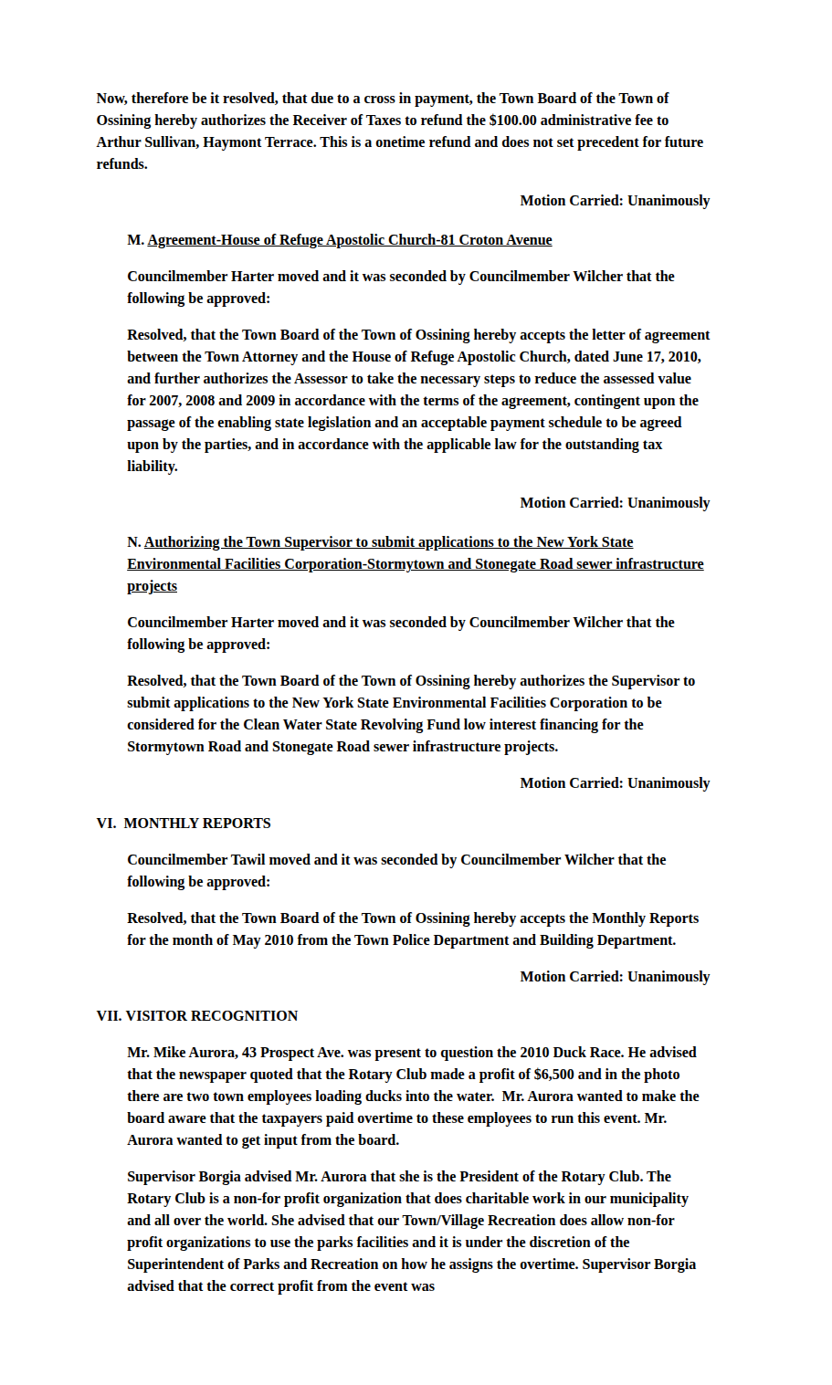Now, therefore be it resolved, that due to a cross in payment, the Town Board of the Town of Ossining hereby authorizes the Receiver of Taxes to refund the $100.00 administrative fee to Arthur Sullivan, Haymont Terrace. This is a onetime refund and does not set precedent for future refunds.
Motion Carried: Unanimously
M. Agreement-House of Refuge Apostolic Church-81 Croton Avenue
Councilmember Harter moved and it was seconded by Councilmember Wilcher that the following be approved:
Resolved, that the Town Board of the Town of Ossining hereby accepts the letter of agreement between the Town Attorney and the House of Refuge Apostolic Church, dated June 17, 2010, and further authorizes the Assessor to take the necessary steps to reduce the assessed value for 2007, 2008 and 2009 in accordance with the terms of the agreement, contingent upon the passage of the enabling state legislation and an acceptable payment schedule to be agreed upon by the parties, and in accordance with the applicable law for the outstanding tax liability.
Motion Carried: Unanimously
N. Authorizing the Town Supervisor to submit applications to the New York State Environmental Facilities Corporation-Stormytown and Stonegate Road sewer infrastructure projects
Councilmember Harter moved and it was seconded by Councilmember Wilcher that the following be approved:
Resolved, that the Town Board of the Town of Ossining hereby authorizes the Supervisor to submit applications to the New York State Environmental Facilities Corporation to be considered for the Clean Water State Revolving Fund low interest financing for the Stormytown Road and Stonegate Road sewer infrastructure projects.
Motion Carried: Unanimously
VI. MONTHLY REPORTS
Councilmember Tawil moved and it was seconded by Councilmember Wilcher that the following be approved:
Resolved, that the Town Board of the Town of Ossining hereby accepts the Monthly Reports for the month of May 2010 from the Town Police Department and Building Department.
Motion Carried: Unanimously
VII. VISITOR RECOGNITION
Mr. Mike Aurora, 43 Prospect Ave. was present to question the 2010 Duck Race. He advised that the newspaper quoted that the Rotary Club made a profit of $6,500 and in the photo there are two town employees loading ducks into the water. Mr. Aurora wanted to make the board aware that the taxpayers paid overtime to these employees to run this event. Mr. Aurora wanted to get input from the board.
Supervisor Borgia advised Mr. Aurora that she is the President of the Rotary Club. The Rotary Club is a non-for profit organization that does charitable work in our municipality and all over the world. She advised that our Town/Village Recreation does allow non-for profit organizations to use the parks facilities and it is under the discretion of the Superintendent of Parks and Recreation on how he assigns the overtime. Supervisor Borgia advised that the correct profit from the event was